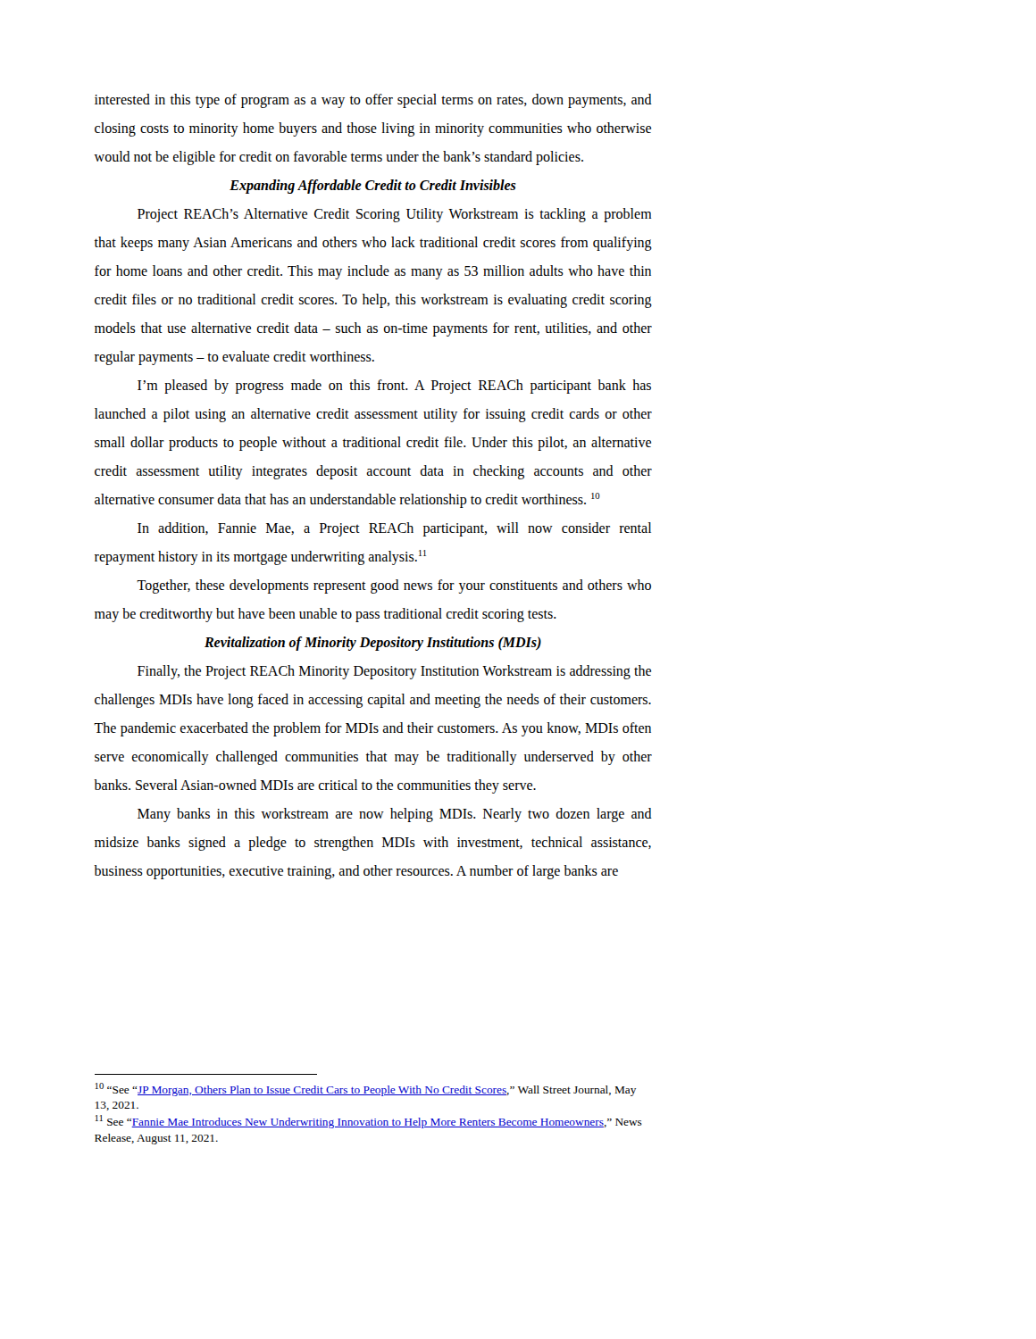interested in this type of program as a way to offer special terms on rates, down payments, and closing costs to minority home buyers and those living in minority communities who otherwise would not be eligible for credit on favorable terms under the bank’s standard policies.
Expanding Affordable Credit to Credit Invisibles
Project REACh’s Alternative Credit Scoring Utility Workstream is tackling a problem that keeps many Asian Americans and others who lack traditional credit scores from qualifying for home loans and other credit. This may include as many as 53 million adults who have thin credit files or no traditional credit scores. To help, this workstream is evaluating credit scoring models that use alternative credit data – such as on-time payments for rent, utilities, and other regular payments – to evaluate credit worthiness.
I’m pleased by progress made on this front. A Project REACh participant bank has launched a pilot using an alternative credit assessment utility for issuing credit cards or other small dollar products to people without a traditional credit file. Under this pilot, an alternative credit assessment utility integrates deposit account data in checking accounts and other alternative consumer data that has an understandable relationship to credit worthiness. 10
In addition, Fannie Mae, a Project REACh participant, will now consider rental repayment history in its mortgage underwriting analysis.11
Together, these developments represent good news for your constituents and others who may be creditworthy but have been unable to pass traditional credit scoring tests.
Revitalization of Minority Depository Institutions (MDIs)
Finally, the Project REACh Minority Depository Institution Workstream is addressing the challenges MDIs have long faced in accessing capital and meeting the needs of their customers. The pandemic exacerbated the problem for MDIs and their customers. As you know, MDIs often serve economically challenged communities that may be traditionally underserved by other banks. Several Asian-owned MDIs are critical to the communities they serve.
Many banks in this workstream are now helping MDIs. Nearly two dozen large and midsize banks signed a pledge to strengthen MDIs with investment, technical assistance, business opportunities, executive training, and other resources. A number of large banks are
10 “See “JP Morgan, Others Plan to Issue Credit Cars to People With No Credit Scores,” Wall Street Journal, May 13, 2021.
11 See “Fannie Mae Introduces New Underwriting Innovation to Help More Renters Become Homeowners,” News Release, August 11, 2021.